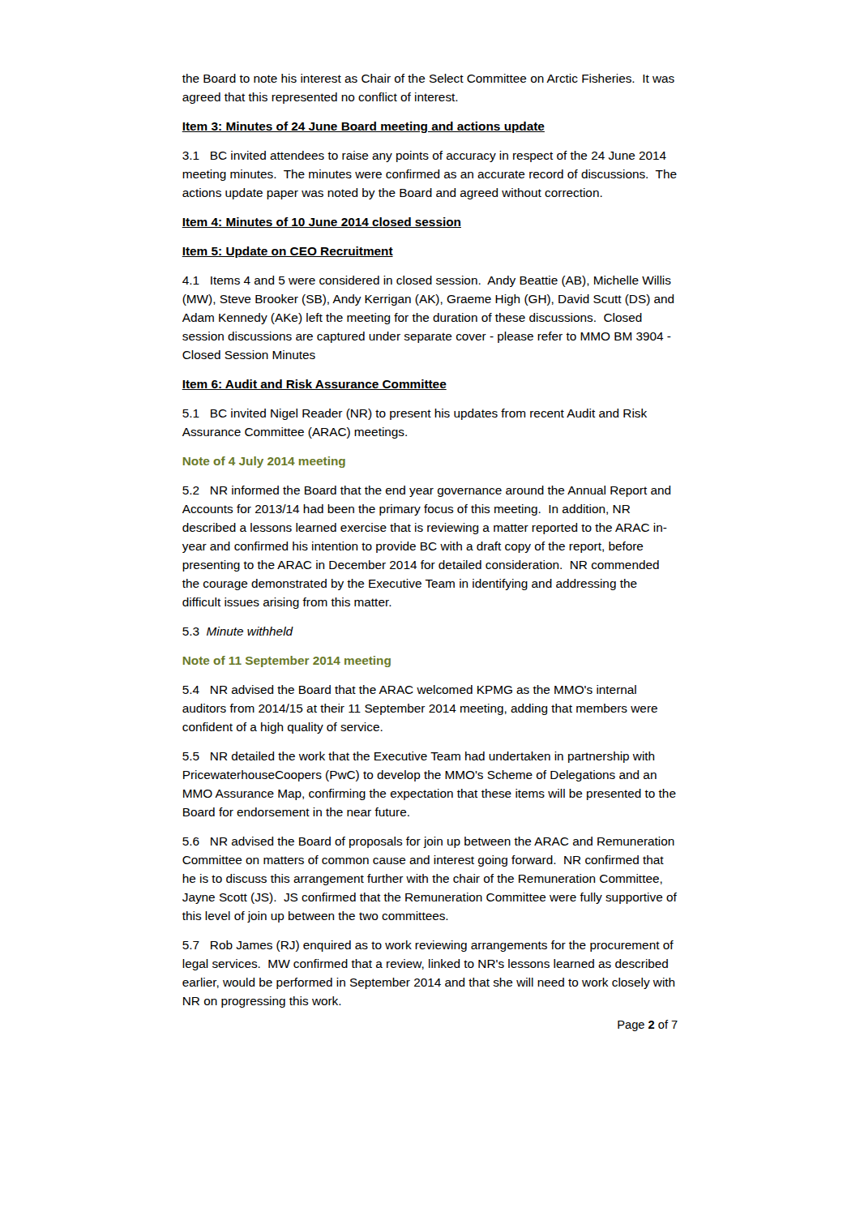the Board to note his interest as Chair of the Select Committee on Arctic Fisheries. It was agreed that this represented no conflict of interest.
Item 3: Minutes of 24 June Board meeting and actions update
3.1 BC invited attendees to raise any points of accuracy in respect of the 24 June 2014 meeting minutes. The minutes were confirmed as an accurate record of discussions. The actions update paper was noted by the Board and agreed without correction.
Item 4: Minutes of 10 June 2014 closed session
Item 5: Update on CEO Recruitment
4.1 Items 4 and 5 were considered in closed session. Andy Beattie (AB), Michelle Willis (MW), Steve Brooker (SB), Andy Kerrigan (AK), Graeme High (GH), David Scutt (DS) and Adam Kennedy (AKe) left the meeting for the duration of these discussions. Closed session discussions are captured under separate cover - please refer to MMO BM 3904 - Closed Session Minutes
Item 6: Audit and Risk Assurance Committee
5.1 BC invited Nigel Reader (NR) to present his updates from recent Audit and Risk Assurance Committee (ARAC) meetings.
Note of 4 July 2014 meeting
5.2 NR informed the Board that the end year governance around the Annual Report and Accounts for 2013/14 had been the primary focus of this meeting. In addition, NR described a lessons learned exercise that is reviewing a matter reported to the ARAC in-year and confirmed his intention to provide BC with a draft copy of the report, before presenting to the ARAC in December 2014 for detailed consideration. NR commended the courage demonstrated by the Executive Team in identifying and addressing the difficult issues arising from this matter.
5.3 Minute withheld
Note of 11 September 2014 meeting
5.4 NR advised the Board that the ARAC welcomed KPMG as the MMO's internal auditors from 2014/15 at their 11 September 2014 meeting, adding that members were confident of a high quality of service.
5.5 NR detailed the work that the Executive Team had undertaken in partnership with PricewaterhouseCoopers (PwC) to develop the MMO's Scheme of Delegations and an MMO Assurance Map, confirming the expectation that these items will be presented to the Board for endorsement in the near future.
5.6 NR advised the Board of proposals for join up between the ARAC and Remuneration Committee on matters of common cause and interest going forward. NR confirmed that he is to discuss this arrangement further with the chair of the Remuneration Committee, Jayne Scott (JS). JS confirmed that the Remuneration Committee were fully supportive of this level of join up between the two committees.
5.7 Rob James (RJ) enquired as to work reviewing arrangements for the procurement of legal services. MW confirmed that a review, linked to NR's lessons learned as described earlier, would be performed in September 2014 and that she will need to work closely with NR on progressing this work.
Page 2 of 7